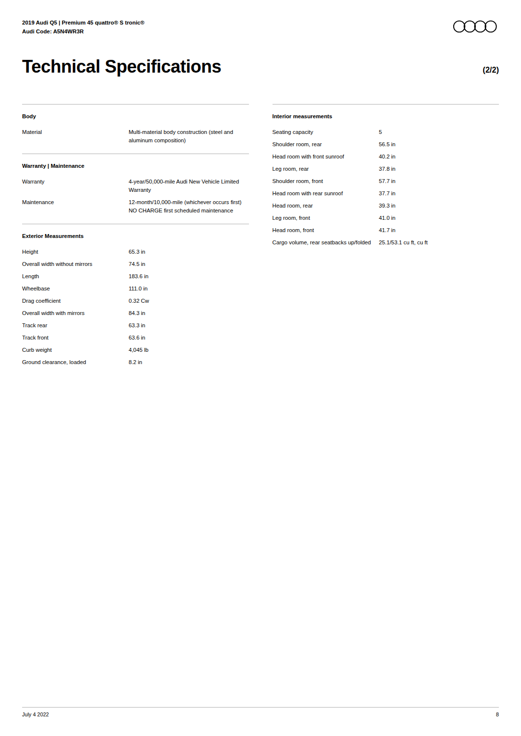2019 Audi Q5 | Premium 45 quattro® S tronic®
Audi Code: A5N4WR3R
Technical Specifications
(2/2)
Body
| Material | Multi-material body construction (steel and aluminum composition) |
Warranty | Maintenance
| Warranty | 4-year/50,000-mile Audi New Vehicle Limited Warranty |
| Maintenance | 12-month/10,000-mile (whichever occurs first) NO CHARGE first scheduled maintenance |
Exterior Measurements
| Height | 65.3 in |
| Overall width without mirrors | 74.5 in |
| Length | 183.6 in |
| Wheelbase | 111.0 in |
| Drag coefficient | 0.32 Cw |
| Overall width with mirrors | 84.3 in |
| Track rear | 63.3 in |
| Track front | 63.6 in |
| Curb weight | 4,045 lb |
| Ground clearance, loaded | 8.2 in |
Interior measurements
| Seating capacity | 5 |
| Shoulder room, rear | 56.5 in |
| Head room with front sunroof | 40.2 in |
| Leg room, rear | 37.8 in |
| Shoulder room, front | 57.7 in |
| Head room with rear sunroof | 37.7 in |
| Head room, rear | 39.3 in |
| Leg room, front | 41.0 in |
| Head room, front | 41.7 in |
| Cargo volume, rear seatbacks up/folded | 25.1/53.1 cu ft, cu ft |
July 4 2022 8